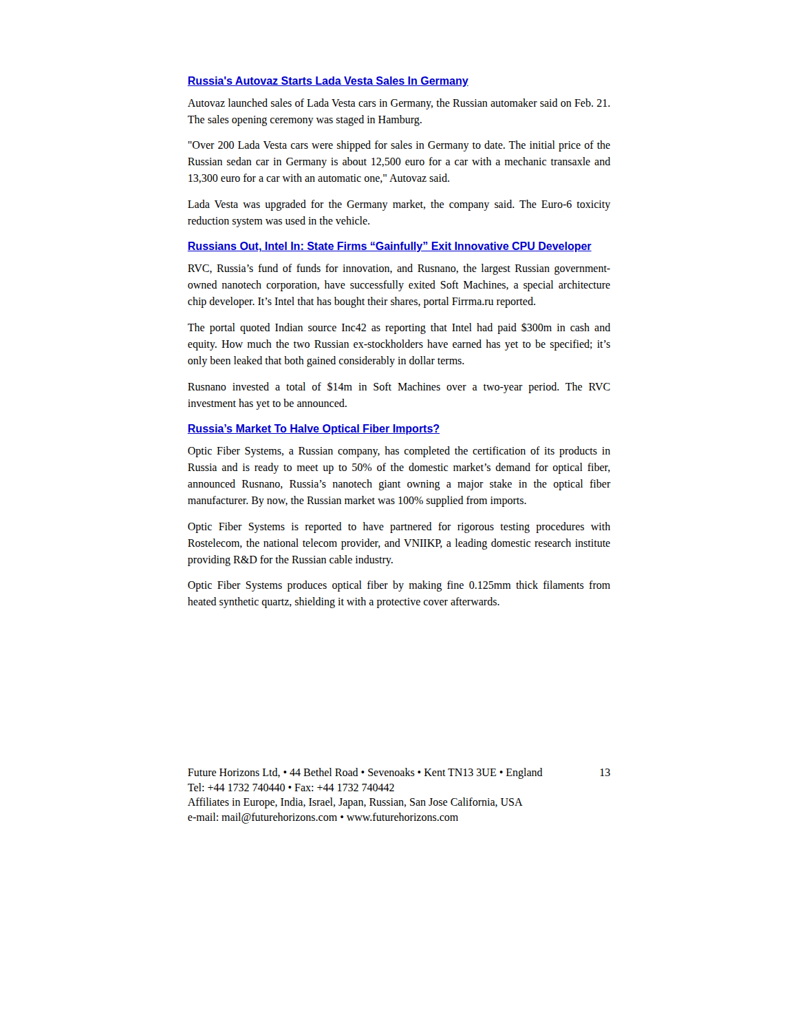Russia's Autovaz Starts Lada Vesta Sales In Germany
Autovaz launched sales of Lada Vesta cars in Germany, the Russian automaker said on Feb. 21. The sales opening ceremony was staged in Hamburg.
"Over 200 Lada Vesta cars were shipped for sales in Germany to date. The initial price of the Russian sedan car in Germany is about 12,500 euro for a car with a mechanic transaxle and 13,300 euro for a car with an automatic one," Autovaz said.
Lada Vesta was upgraded for the Germany market, the company said. The Euro-6 toxicity reduction system was used in the vehicle.
Russians Out, Intel In: State Firms “Gainfully” Exit Innovative CPU Developer
RVC, Russia’s fund of funds for innovation, and Rusnano, the largest Russian government-owned nanotech corporation, have successfully exited Soft Machines, a special architecture chip developer. It’s Intel that has bought their shares, portal Firrma.ru reported.
The portal quoted Indian source Inc42 as reporting that Intel had paid $300m in cash and equity. How much the two Russian ex-stockholders have earned has yet to be specified; it’s only been leaked that both gained considerably in dollar terms.
Rusnano invested a total of $14m in Soft Machines over a two-year period. The RVC investment has yet to be announced.
Russia’s Market To Halve Optical Fiber Imports?
Optic Fiber Systems, a Russian company, has completed the certification of its products in Russia and is ready to meet up to 50% of the domestic market’s demand for optical fiber, announced Rusnano, Russia’s nanotech giant owning a major stake in the optical fiber manufacturer. By now, the Russian market was 100% supplied from imports.
Optic Fiber Systems is reported to have partnered for rigorous testing procedures with Rostelecom, the national telecom provider, and VNIIKP, a leading domestic research institute providing R&D for the Russian cable industry.
Optic Fiber Systems produces optical fiber by making fine 0.125mm thick filaments from heated synthetic quartz, shielding it with a protective cover afterwards.
13
Future Horizons Ltd, • 44 Bethel Road • Sevenoaks • Kent TN13 3UE • England
Tel: +44 1732 740440 • Fax: +44 1732 740442
Affiliates in Europe, India, Israel, Japan, Russian, San Jose California, USA
e-mail: mail@futurehorizons.com • www.futurehorizons.com